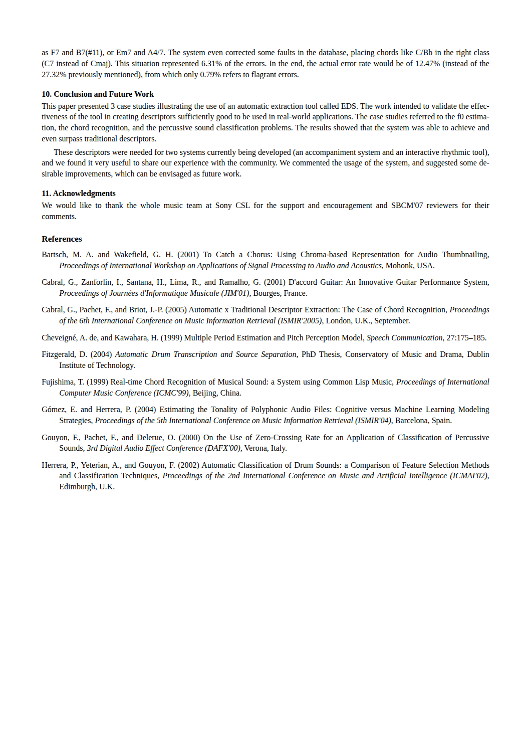as F7 and B7(#11), or Em7 and A4/7. The system even corrected some faults in the database, placing chords like C/Bb in the right class (C7 instead of Cmaj). This situation represented 6.31% of the errors. In the end, the actual error rate would be of 12.47% (instead of the 27.32% previously mentioned), from which only 0.79% refers to flagrant errors.
10. Conclusion and Future Work
This paper presented 3 case studies illustrating the use of an automatic extraction tool called EDS. The work intended to validate the effectiveness of the tool in creating descriptors sufficiently good to be used in real-world applications. The case studies referred to the f0 estimation, the chord recognition, and the percussive sound classification problems. The results showed that the system was able to achieve and even surpass traditional descriptors.
These descriptors were needed for two systems currently being developed (an accompaniment system and an interactive rhythmic tool), and we found it very useful to share our experience with the community. We commented the usage of the system, and suggested some desirable improvements, which can be envisaged as future work.
11. Acknowledgments
We would like to thank the whole music team at Sony CSL for the support and encouragement and SBCM'07 reviewers for their comments.
References
Bartsch, M. A. and Wakefield, G. H. (2001) To Catch a Chorus: Using Chroma-based Representation for Audio Thumbnailing, Proceedings of International Workshop on Applications of Signal Processing to Audio and Acoustics, Mohonk, USA.
Cabral, G., Zanforlin, I., Santana, H., Lima, R., and Ramalho, G. (2001) D'accord Guitar: An Innovative Guitar Performance System, Proceedings of Journées d'Informatique Musicale (JIM'01), Bourges, France.
Cabral, G., Pachet, F., and Briot, J.-P. (2005) Automatic x Traditional Descriptor Extraction: The Case of Chord Recognition, Proceedings of the 6th International Conference on Music Information Retrieval (ISMIR'2005), London, U.K., September.
Cheveigné, A. de, and Kawahara, H. (1999) Multiple Period Estimation and Pitch Perception Model, Speech Communication, 27:175–185.
Fitzgerald, D. (2004) Automatic Drum Transcription and Source Separation, PhD Thesis, Conservatory of Music and Drama, Dublin Institute of Technology.
Fujishima, T. (1999) Real-time Chord Recognition of Musical Sound: a System using Common Lisp Music, Proceedings of International Computer Music Conference (ICMC'99), Beijing, China.
Gómez, E. and Herrera, P. (2004) Estimating the Tonality of Polyphonic Audio Files: Cognitive versus Machine Learning Modeling Strategies, Proceedings of the 5th International Conference on Music Information Retrieval (ISMIR'04), Barcelona, Spain.
Gouyon, F., Pachet, F., and Delerue, O. (2000) On the Use of Zero-Crossing Rate for an Application of Classification of Percussive Sounds, 3rd Digital Audio Effect Conference (DAFX'00), Verona, Italy.
Herrera, P., Yeterian, A., and Gouyon, F. (2002) Automatic Classification of Drum Sounds: a Comparison of Feature Selection Methods and Classification Techniques, Proceedings of the 2nd International Conference on Music and Artificial Intelligence (ICMAI'02), Edimburgh, U.K.